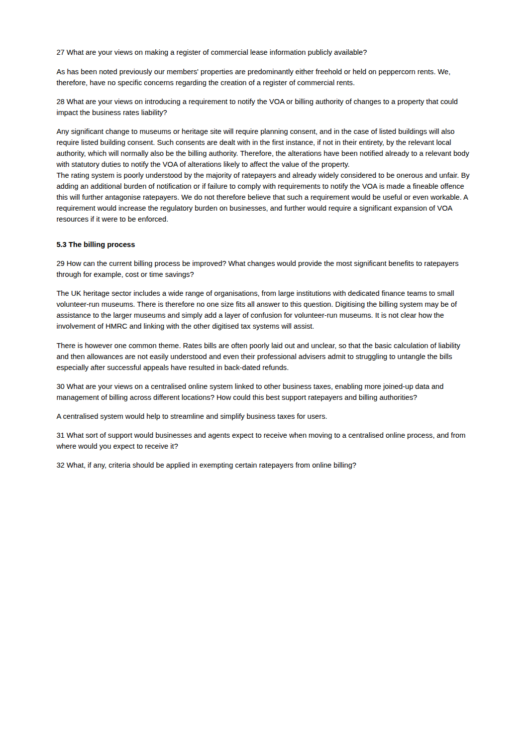27 What are your views on making a register of commercial lease information publicly available?
As has been noted previously our members' properties are predominantly either freehold or held on peppercorn rents. We, therefore, have no specific concerns regarding the creation of a register of commercial rents.
28 What are your views on introducing a requirement to notify the VOA or billing authority of changes to a property that could impact the business rates liability?
Any significant change to museums or heritage site will require planning consent, and in the case of listed buildings will also require listed building consent. Such consents are dealt with in the first instance, if not in their entirety, by the relevant local authority, which will normally also be the billing authority. Therefore, the alterations have been notified already to a relevant body with statutory duties to notify the VOA of alterations likely to affect the value of the property.
The rating system is poorly understood by the majority of ratepayers and already widely considered to be onerous and unfair. By adding an additional burden of notification or if failure to comply with requirements to notify the VOA is made a fineable offence this will further antagonise ratepayers. We do not therefore believe that such a requirement would be useful or even workable. A requirement would increase the regulatory burden on businesses, and further would require a significant expansion of VOA resources if it were to be enforced.
5.3 The billing process
29 How can the current billing process be improved? What changes would provide the most significant benefits to ratepayers through for example, cost or time savings?
The UK heritage sector includes a wide range of organisations, from large institutions with dedicated finance teams to small volunteer-run museums. There is therefore no one size fits all answer to this question. Digitising the billing system may be of assistance to the larger museums and simply add a layer of confusion for volunteer-run museums. It is not clear how the involvement of HMRC and linking with the other digitised tax systems will assist.
There is however one common theme. Rates bills are often poorly laid out and unclear, so that the basic calculation of liability and then allowances are not easily understood and even their professional advisers admit to struggling to untangle the bills especially after successful appeals have resulted in back-dated refunds.
30 What are your views on a centralised online system linked to other business taxes, enabling more joined-up data and management of billing across different locations? How could this best support ratepayers and billing authorities?
A centralised system would help to streamline and simplify business taxes for users.
31 What sort of support would businesses and agents expect to receive when moving to a centralised online process, and from where would you expect to receive it?
32 What, if any, criteria should be applied in exempting certain ratepayers from online billing?